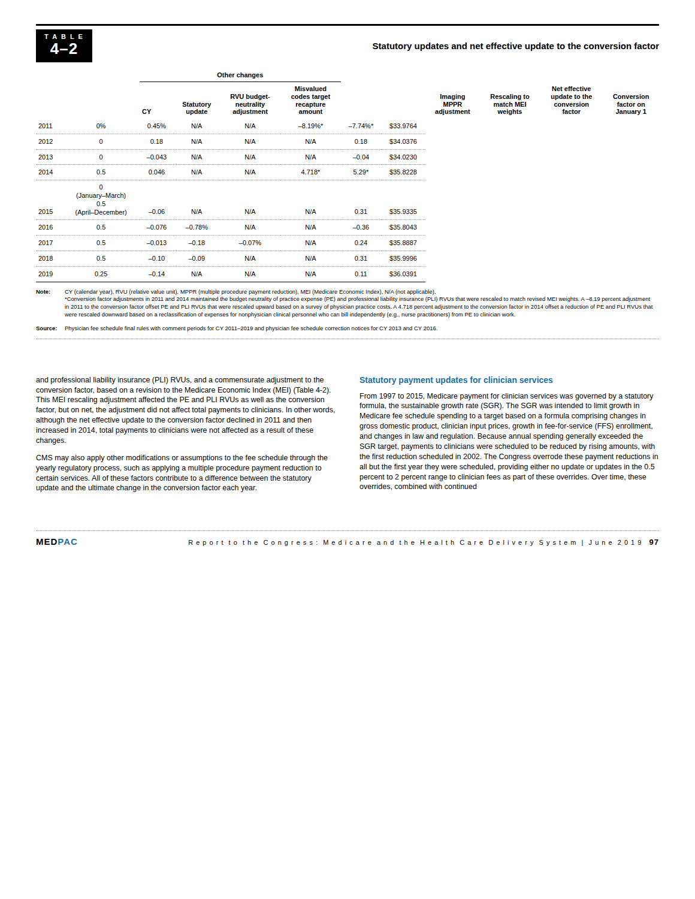T A B L E
4–2
Statutory updates and net effective update to the conversion factor
| | | Other changes | | |
| --- | --- | --- | --- | --- |
| CY | Statutory update | RVU budget- neutrality adjustment | Misvalued codes target recapture amount | Imaging MPPR adjustment | Rescaling to match MEI weights | Net effective update to the conversion factor | Conversion factor on January 1 |
| 2011 | 0% | 0.45% | N/A | N/A | –8.19%* | –7.74%* | $33.9764 |
| 2012 | 0 | 0.18 | N/A | N/A | N/A | 0.18 | $34.0376 |
| 2013 | 0 | –0.043 | N/A | N/A | N/A | –0.04 | $34.0230 |
| 2014 | 0.5 | 0.046 | N/A | N/A | 4.718* | 5.29* | $35.8228 |
| 2015 | 0 (January–March) 0.5 (April–December) | –0.06 | N/A | N/A | N/A | 0.31 | $35.9335 |
| 2016 | 0.5 | –0.076 | –0.78% | N/A | N/A | –0.36 | $35.8043 |
| 2017 | 0.5 | –0.013 | –0.18 | –0.07% | N/A | 0.24 | $35.8887 |
| 2018 | 0.5 | –0.10 | –0.09 | N/A | N/A | 0.31 | $35.9996 |
| 2019 | 0.25 | –0.14 | N/A | N/A | N/A | 0.11 | $36.0391 |
Note: CY (calendar year), RVU (relative value unit), MPPR (multiple procedure payment reduction), MEI (Medicare Economic Index), N/A (not applicable).
*Conversion factor adjustments in 2011 and 2014 maintained the budget neutrality of practice expense (PE) and professional liability insurance (PLI) RVUs that were rescaled to match revised MEI weights. A –8.19 percent adjustment in 2011 to the conversion factor offset PE and PLI RVUs that were rescaled upward based on a survey of physician practice costs. A 4.718 percent adjustment to the conversion factor in 2014 offset a reduction of PE and PLI RVUs that were rescaled downward based on a reclassification of expenses for nonphysician clinical personnel who can bill independently (e.g., nurse practitioners) from PE to clinician work.
Source: Physician fee schedule final rules with comment periods for CY 2011–2019 and physician fee schedule correction notices for CY 2013 and CY 2016.
and professional liability insurance (PLI) RVUs, and a commensurate adjustment to the conversion factor, based on a revision to the Medicare Economic Index (MEI) (Table 4-2). This MEI rescaling adjustment affected the PE and PLI RVUs as well as the conversion factor, but on net, the adjustment did not affect total payments to clinicians. In other words, although the net effective update to the conversion factor declined in 2011 and then increased in 2014, total payments to clinicians were not affected as a result of these changes.
CMS may also apply other modifications or assumptions to the fee schedule through the yearly regulatory process, such as applying a multiple procedure payment reduction to certain services. All of these factors contribute to a difference between the statutory update and the ultimate change in the conversion factor each year.
Statutory payment updates for clinician services
From 1997 to 2015, Medicare payment for clinician services was governed by a statutory formula, the sustainable growth rate (SGR). The SGR was intended to limit growth in Medicare fee schedule spending to a target based on a formula comprising changes in gross domestic product, clinician input prices, growth in fee-for-service (FFS) enrollment, and changes in law and regulation. Because annual spending generally exceeded the SGR target, payments to clinicians were scheduled to be reduced by rising amounts, with the first reduction scheduled in 2002. The Congress overrode these payment reductions in all but the first year they were scheduled, providing either no update or updates in the 0.5 percent to 2 percent range to clinician fees as part of these overrides. Over time, these overrides, combined with continued
MEDPAC
R e p o r t t o t h e C o n g r e s s : M e d i c a r e a n d t h e H e a l t h C a r e D e l i v e r y S y s t e m | J u n e 2 0 1 9 97